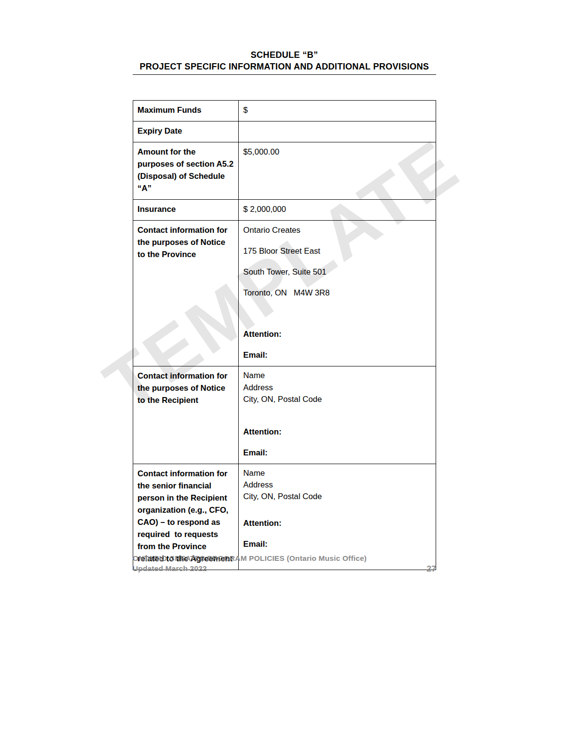TEMPLATE
SCHEDULE “B”
PROJECT SPECIFIC INFORMATION AND ADDITIONAL PROVISIONS
| Maximum Funds | $ |
| Expiry Date | |
| Amount for the purposes of section A5.2 (Disposal) of Schedule “A” | $5,000.00 |
| Insurance | $ 2,000,000 |
| Contact information for the purposes of Notice to the Province | Ontario Creates 175 Bloor Street East South Tower, Suite 501 Toronto, ON M4W 3R8 Attention: Email: |
| Contact information for the purposes of Notice to the Recipient | Name Address City, ON, Postal Code Attention: Email: |
| Contact information for the senior financial person in the Recipient organization (e.g., CFO, CAO) – to respond as required to requests from the Province related to the Agreement | Name Address City, ON, Postal Code Attention: Email: |
ONTARIO CREATES PROGRAM POLICIES (Ontario Music Office)
Updated March 2022
27